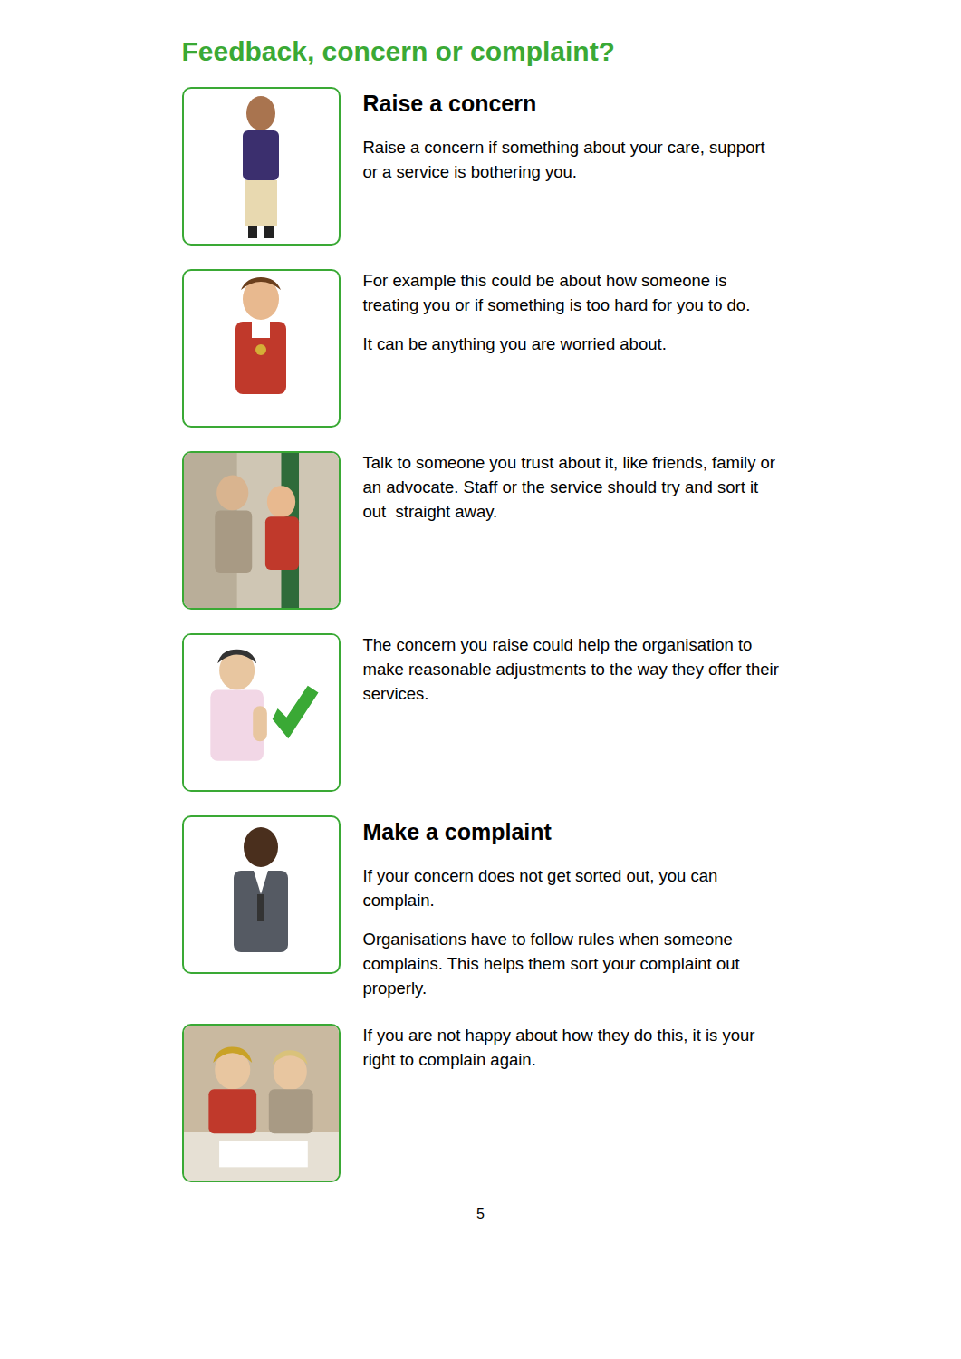Feedback, concern or complaint?
Raise a concern
Raise a concern if something about your care, support or a service is bothering you.
For example this could be about how someone is treating you or if something is too hard for you to do.
It can be anything you are worried about.
Talk to someone you trust about it, like friends, family or an advocate. Staff or the service should try and sort it out straight away.
The concern you raise could help the organisation to make reasonable adjustments to the way they offer their services.
Make a complaint
If your concern does not get sorted out, you can complain.
Organisations have to follow rules when someone complains. This helps them sort your complaint out properly.
If you are not happy about how they do this, it is your right to complain again.
5